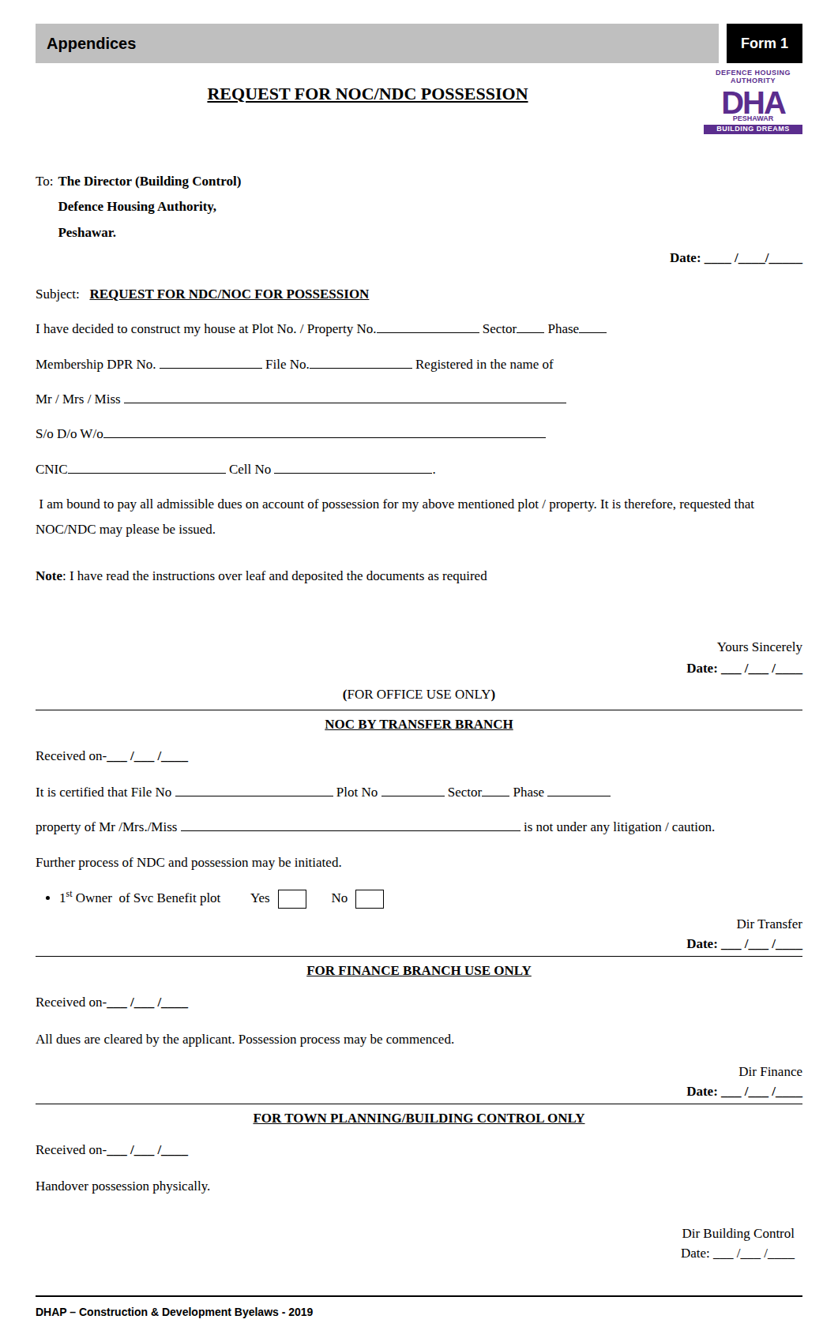Appendices
Form 1
DEFENCE HOUSING AUTHORITY
DHA
PESHAWAR
BUILDING DREAMS
REQUEST FOR NOC/NDC POSSESSION
| To: | The Director (Building Control) |
| | Defence Housing Authority, |
| | Peshawar. |
Date: ____ /____/_____
Subject: REQUEST FOR NDC/NOC FOR POSSESSION
I have decided to construct my house at Plot No. / Property No. Sector Phase
Membership DPR No. File No. Registered in the name of
Mr / Mrs / Miss
S/o D/o W/o
CNIC Cell No .
I am bound to pay all admissible dues on account of possession for my above mentioned plot / property. It is therefore, requested that NOC/NDC may please be issued.
Note: I have read the instructions over leaf and deposited the documents as required
Yours Sincerely
Date: ___ /___ /____
(FOR OFFICE USE ONLY)
NOC BY TRANSFER BRANCH
Received on-___ /___ /____
It is certified that File No Plot No Sector Phase
property of Mr /Mrs./Miss is not under any litigation / caution.
Further process of NDC and possession may be initiated.
1st Owner of Svc Benefit plot Yes No
Dir Transfer
Date: ___ /___ /____
FOR FINANCE BRANCH USE ONLY
Received on-___ /___ /____
All dues are cleared by the applicant. Possession process may be commenced.
Dir Finance
Date: ___ /___ /____
FOR TOWN PLANNING/BUILDING CONTROL ONLY
Received on-___ /___ /____
Handover possession physically.
Dir Building Control
Date: ___ /___ /____
DHAP – Construction & Development Byelaws - 2019